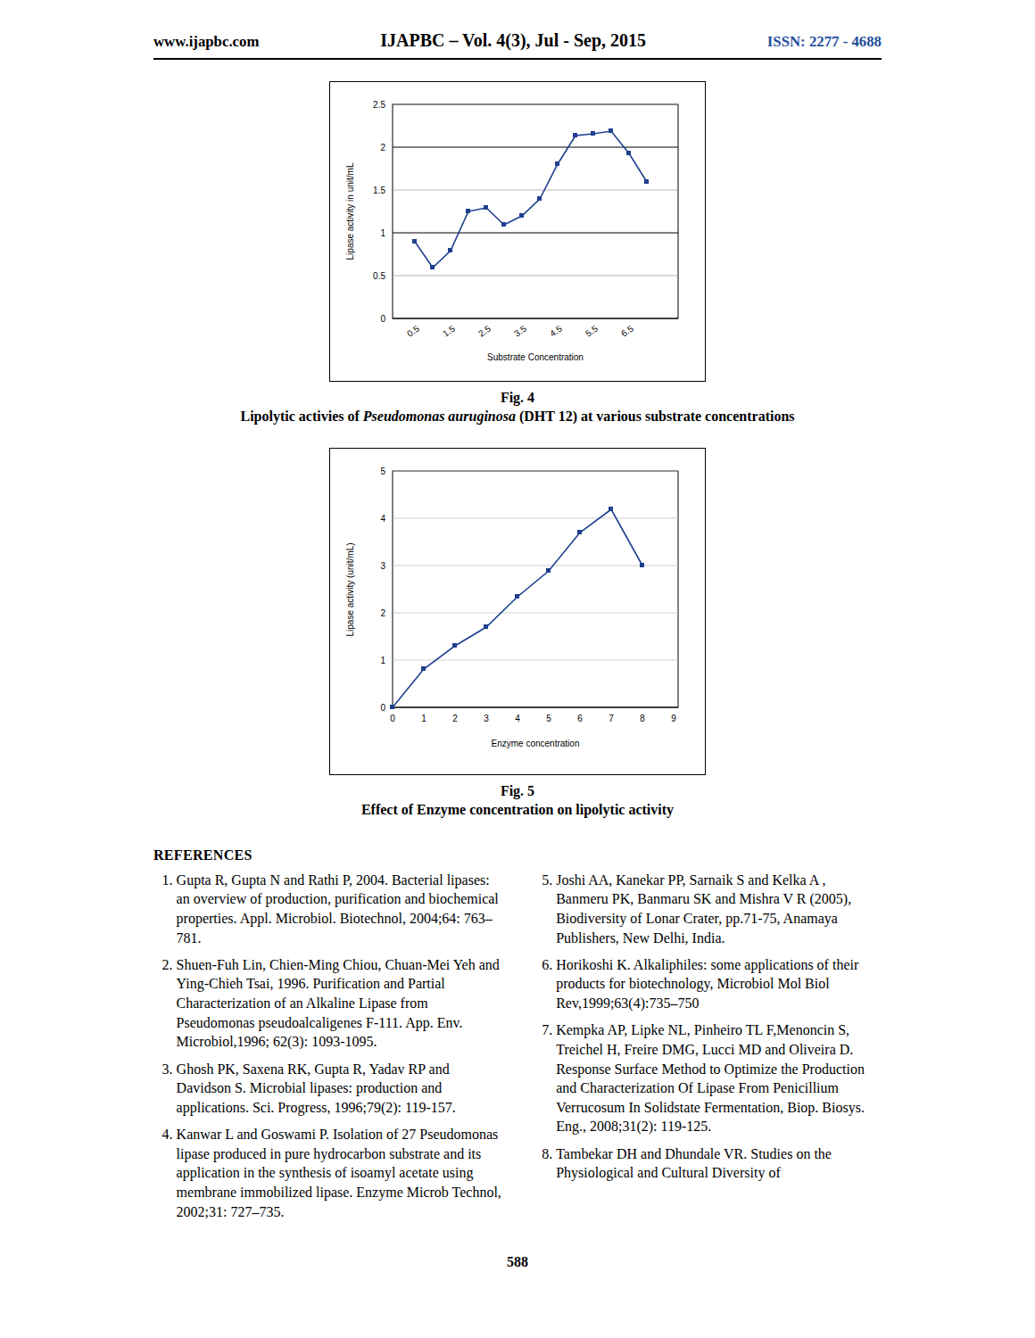www.ijapbc.com
IJAPBC – Vol. 4(3), Jul - Sep, 2015
ISSN: 2277 - 4688
0 0.5 1 1.5 2 2.5 Lipase activity in unit/mL 0.5 1.5 2.5 3.5 4.5 5.5 6.5 Substrate Concentration
Fig. 4 Lipolytic activies of Pseudomonas auruginosa (DHT 12) at various substrate concentrations
0 1 2 3 4 5 Lipase activity (unit/mL) 0 1 2 3 4 5 6 7 8 9 Enzyme concentration
Fig. 5 Effect of Enzyme concentration on lipolytic activity
REFERENCES
Gupta R, Gupta N and Rathi P, 2004. Bacterial lipases: an overview of production, purification and biochemical properties. Appl. Microbiol. Biotechnol, 2004;64: 763–781.
Shuen-Fuh Lin, Chien-Ming Chiou, Chuan-Mei Yeh and Ying-Chieh Tsai, 1996. Purification and Partial Characterization of an Alkaline Lipase from Pseudomonas pseudoalcaligenes F-111. App. Env. Microbiol,1996; 62(3): 1093-1095.
Ghosh PK, Saxena RK, Gupta R, Yadav RP and Davidson S. Microbial lipases: production and applications. Sci. Progress, 1996;79(2): 119-157.
Kanwar L and Goswami P. Isolation of 27 Pseudomonas lipase produced in pure hydrocarbon substrate and its application in the synthesis of isoamyl acetate using membrane immobilized lipase. Enzyme Microb Technol, 2002;31: 727–735.
Joshi AA, Kanekar PP, Sarnaik S and Kelka A , Banmeru PK, Banmaru SK and Mishra V R (2005), Biodiversity of Lonar Crater, pp.71-75, Anamaya Publishers, New Delhi, India.
Horikoshi K. Alkaliphiles: some applications of their products for biotechnology, Microbiol Mol Biol Rev,1999;63(4):735–750
Kempka AP, Lipke NL, Pinheiro TL F,Menoncin S, Treichel H, Freire DMG, Lucci MD and Oliveira D. Response Surface Method to Optimize the Production and Characterization Of Lipase From Penicillium Verrucosum In Solidstate Fermentation, Biop. Biosys. Eng., 2008;31(2): 119-125.
Tambekar DH and Dhundale VR. Studies on the Physiological and Cultural Diversity of
588